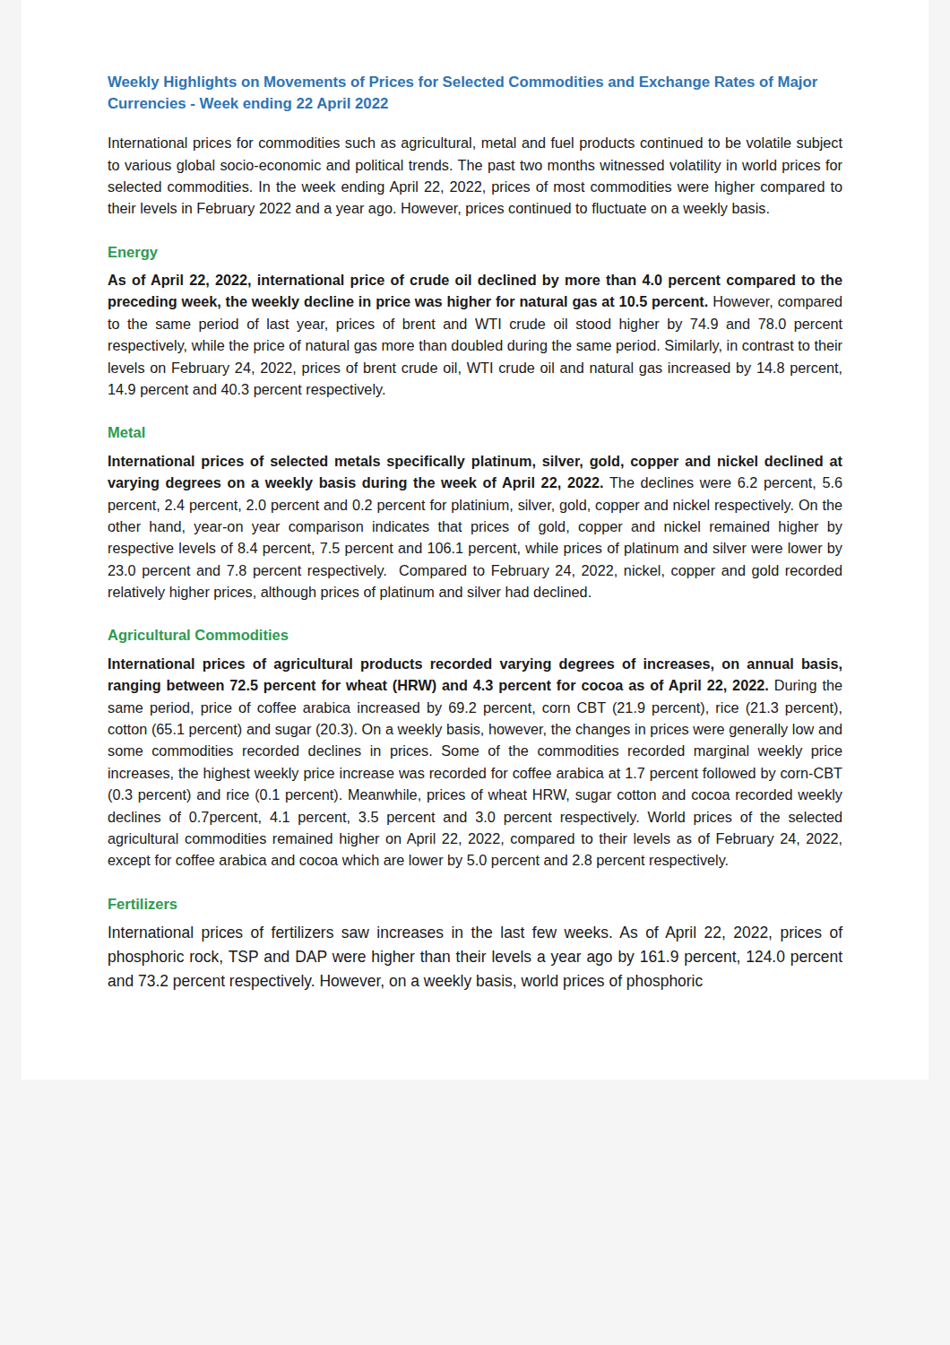Weekly Highlights on Movements of Prices for Selected Commodities and Exchange Rates of Major Currencies - Week ending 22 April 2022
International prices for commodities such as agricultural, metal and fuel products continued to be volatile subject to various global socio-economic and political trends. The past two months witnessed volatility in world prices for selected commodities. In the week ending April 22, 2022, prices of most commodities were higher compared to their levels in February 2022 and a year ago. However, prices continued to fluctuate on a weekly basis.
Energy
As of April 22, 2022, international price of crude oil declined by more than 4.0 percent compared to the preceding week, the weekly decline in price was higher for natural gas at 10.5 percent. However, compared to the same period of last year, prices of brent and WTI crude oil stood higher by 74.9 and 78.0 percent respectively, while the price of natural gas more than doubled during the same period. Similarly, in contrast to their levels on February 24, 2022, prices of brent crude oil, WTI crude oil and natural gas increased by 14.8 percent, 14.9 percent and 40.3 percent respectively.
Metal
International prices of selected metals specifically platinum, silver, gold, copper and nickel declined at varying degrees on a weekly basis during the week of April 22, 2022. The declines were 6.2 percent, 5.6 percent, 2.4 percent, 2.0 percent and 0.2 percent for platinium, silver, gold, copper and nickel respectively. On the other hand, year-on year comparison indicates that prices of gold, copper and nickel remained higher by respective levels of 8.4 percent, 7.5 percent and 106.1 percent, while prices of platinum and silver were lower by 23.0 percent and 7.8 percent respectively. Compared to February 24, 2022, nickel, copper and gold recorded relatively higher prices, although prices of platinum and silver had declined.
Agricultural Commodities
International prices of agricultural products recorded varying degrees of increases, on annual basis, ranging between 72.5 percent for wheat (HRW) and 4.3 percent for cocoa as of April 22, 2022. During the same period, price of coffee arabica increased by 69.2 percent, corn CBT (21.9 percent), rice (21.3 percent), cotton (65.1 percent) and sugar (20.3). On a weekly basis, however, the changes in prices were generally low and some commodities recorded declines in prices. Some of the commodities recorded marginal weekly price increases, the highest weekly price increase was recorded for coffee arabica at 1.7 percent followed by corn-CBT (0.3 percent) and rice (0.1 percent). Meanwhile, prices of wheat HRW, sugar cotton and cocoa recorded weekly declines of 0.7percent, 4.1 percent, 3.5 percent and 3.0 percent respectively. World prices of the selected agricultural commodities remained higher on April 22, 2022, compared to their levels as of February 24, 2022, except for coffee arabica and cocoa which are lower by 5.0 percent and 2.8 percent respectively.
Fertilizers
International prices of fertilizers saw increases in the last few weeks. As of April 22, 2022, prices of phosphoric rock, TSP and DAP were higher than their levels a year ago by 161.9 percent, 124.0 percent and 73.2 percent respectively. However, on a weekly basis, world prices of phosphoric